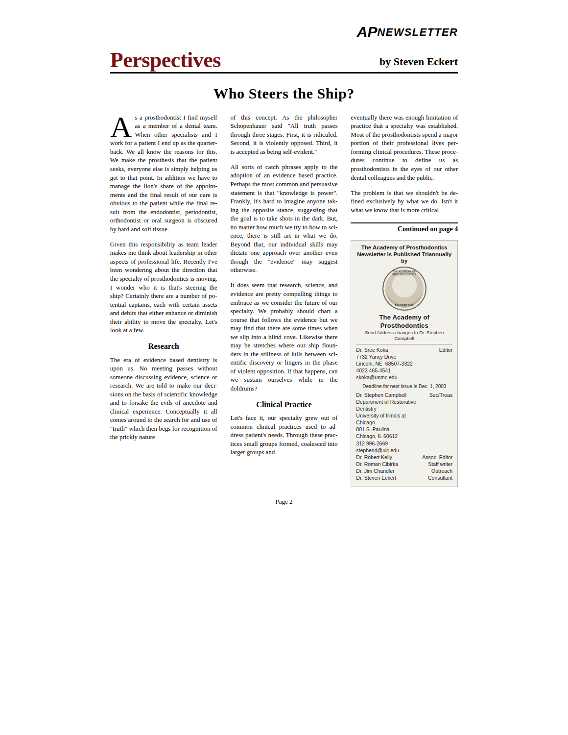APNEWSLETTER
Perspectives
by Steven Eckert
Who Steers the Ship?
As a prosthodontist I find myself as a member of a dental team. When other specialists and I work for a patient I end up as the quarterback. We all know the reasons for this. We make the prosthesis that the patient seeks, everyone else is simply helping us get to that point. In addition we have to manage the lion's share of the appointments and the final result of our care is obvious to the patient while the final result from the endodontist, periodontist, orthodontist or oral surgeon is obscured by hard and soft tissue.
Given this responsibility as team leader makes me think about leadership in other aspects of professional life. Recently I've been wondering about the direction that the specialty of prosthodontics is moving. I wonder who it is that's steering the ship? Certainly there are a number of potential captains, each with certain assets and debits that either enhance or diminish their ability to move the specialty. Let's look at a few.
Research
The era of evidence based dentistry is upon us. No meeting passes without someone discussing evidence, science or research. We are told to make our decisions on the basis of scientific knowledge and to forsake the evils of anecdote and clinical experience. Conceptually it all comes around to the search for and use of "truth" which then begs for recognition of the prickly nature
of this concept. As the philosopher Schopenhauer said "All truth passes through three stages. First, it is ridiculed. Second, it is violently opposed. Third, it is accepted as being self-evident."
All sorts of catch phrases apply to the adoption of an evidence based practice. Perhaps the most common and persuasive statement is that "knowledge is power". Frankly, it's hard to imagine anyone taking the opposite stance, suggesting that the goal is to take shots in the dark. But, no matter how much we try to bow to science, there is still art in what we do. Beyond that, our individual skills may dictate one approach over another even though the "evidence" may suggest otherwise.
It does seem that research, science, and evidence are pretty compelling things to embrace as we consider the future of our specialty. We probably should chart a course that follows the evidence but we may find that there are some times when we slip into a blind cove. Likewise there may be stretches where our ship flounders in the stillness of lulls between scientific discovery or lingers in the phase of violent opposition. If that happens, can we sustain ourselves while in the doldrums?
Clinical Practice
Let's face it, our specialty grew out of common clinical practices used to address patient's needs. Through these practices small groups formed, coalesced into larger groups and
eventually there was enough limitation of practice that a specialty was established. Most of the prosthodontists spend a major portion of their professional lives performing clinical procedures. These procedures continue to define us as prosthodontists in the eyes of our other dental colleagues and the public.
The problem is that we shouldn't be defined exclusively by what we do. Isn't it what we know that is more critical
Continued on page 4
The Academy of Prosthodontics
Newsletter is Published Triannually by
FOUNDED 1918
The Academy of Prosthodontics
Send Address changes to Dr. Stephen Campbell
| Dr. Sree Koka | Editor |
| 7732 Yancy Drive | |
| Lincoln, NE 68507-3322 | |
| 4023 465-4541 | |
| skoka@unmc.edu | |
Deadline for next issue is Dec. 1, 2003
| Dr. Stephen Campbell | Sec/Treas |
| Department of Restorative | |
| Dentistry | |
| University of Illinois at | |
| Chicago | |
| 801 S. Paulina | |
| Chicago, IL 60612 | |
| 312 996-2669 | |
| stephend@uic.edu | |
| Dr. Robert Kelly | Assoc. Editor |
| Dr. Roman Cibirka | Staff writer |
| Dr. Jim Chandler | Outreach |
| Dr. Steven Eckert | Consultant |
Page 2